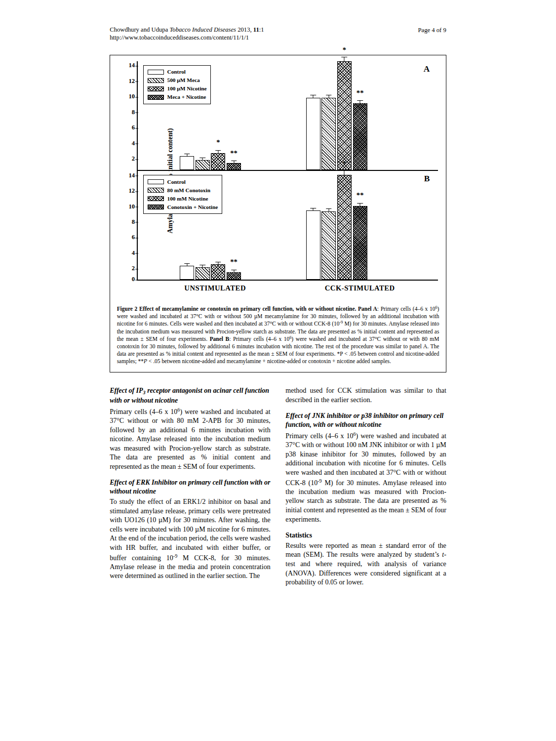Chowdhury and Udupa Tobacco Induced Diseases 2013, 11:1 http://www.tobaccoinduceddiseases.com/content/11/1/1
Page 4 of 9
Amylase Release (% initial content)
A
14
12
10
8
6
4
2
Control
500 µM Meca
100 µM Nicotine
Meca + Nicotine
*
**
*
**
B
14
12
10
8
6
4
2
0
Control
80 mM Conotoxin
100 mM Nicotine
Conotoxin + Nicotine
**
*
**
UNSTIMULATED
CCK-STIMULATED
Figure 2 Effect of mecamylamine or conotoxin on primary cell function, with or without nicotine. Panel A: Primary cells (4–6 x 106) were washed and incubated at 37°C with or without 500 µM mecamylamine for 30 minutes, followed by an additional incubation with nicotine for 6 minutes. Cells were washed and then incubated at 37°C with or without CCK-8 (10-9 M) for 30 minutes. Amylase released into the incubation medium was measured with Procion-yellow starch as substrate. The data are presented as % initial content and represented as the mean ± SEM of four experiments. Panel B: Primary cells (4–6 x 106) were washed and incubated at 37°C without or with 80 mM conotoxin for 30 minutes, followed by additional 6 minutes incubation with nicotine. The rest of the procedure was similar to panel A. The data are presented as % initial content and represented as the mean ± SEM of four experiments. *P < .05 between control and nicotine-added samples; **P < .05 between nicotine-added and mecamylamine + nicotine-added or conotoxin + nicotine added samples.
Effect of IP3 receptor antagonist on acinar cell function with or without nicotine
Primary cells (4–6 x 106) were washed and incubated at 37°C without or with 80 mM 2-APB for 30 minutes, followed by an additional 6 minutes incubation with nicotine. Amylase released into the incubation medium was measured with Procion-yellow starch as substrate. The data are presented as % initial content and represented as the mean ± SEM of four experiments.
Effect of ERK Inhibitor on primary cell function with or without nicotine
To study the effect of an ERK1/2 inhibitor on basal and stimulated amylase release, primary cells were pretreated with UO126 (10 µM) for 30 minutes. After washing, the cells were incubated with 100 µM nicotine for 6 minutes. At the end of the incubation period, the cells were washed with HR buffer, and incubated with either buffer, or buffer containing 10-9 M CCK-8, for 30 minutes. Amylase release in the media and protein concentration were determined as outlined in the earlier section. The
method used for CCK stimulation was similar to that described in the earlier section.
Effect of JNK inhibitor or p38 inhibitor on primary cell function, with or without nicotine
Primary cells (4–6 x 106) were washed and incubated at 37°C with or without 100 nM JNK inhibitor or with 1 µM p38 kinase inhibitor for 30 minutes, followed by an additional incubation with nicotine for 6 minutes. Cells were washed and then incubated at 37°C with or without CCK-8 (10-9 M) for 30 minutes. Amylase released into the incubation medium was measured with Procion-yellow starch as substrate. The data are presented as % initial content and represented as the mean ± SEM of four experiments.
Statistics
Results were reported as mean ± standard error of the mean (SEM). The results were analyzed by student’s t-test and where required, with analysis of variance (ANOVA). Differences were considered significant at a probability of 0.05 or lower.